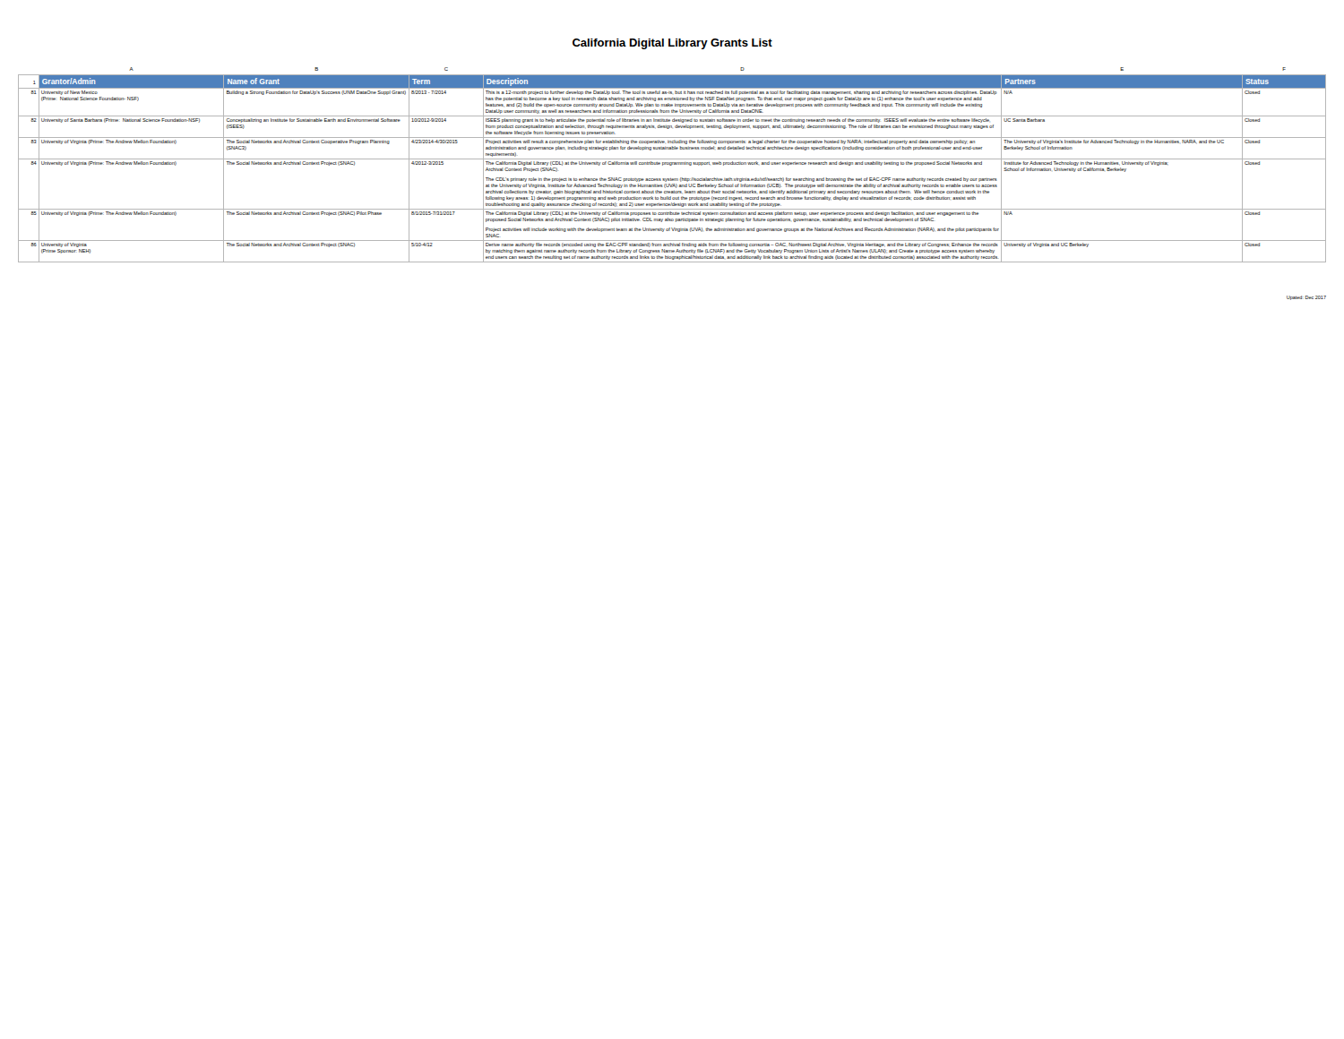California Digital Library Grants List
| | A | B | C | D | E | F |
| 1 | Grantor/Admin | Name of Grant | Term | Description | Partners | Status |
| 81 | University of New Mexico (Prime: National Science Foundation- NSF) | Building a Strong Foundation for DataUp's Success (UNM DataOne Suppl Grant) | 8/2013 - 7/2014 | This is a 12-month project to further develop the DataUp tool. The tool is useful as-is, but it has not reached its full potential as a tool for facilitating data management, sharing and archiving for researchers across disciplines. DataUp has the potential to become a key tool in research data sharing and archiving as envisioned by the NSF DataNet program. To that end, our major project goals for DataUp are to (1) enhance the tool's user experience and add features, and (2) build the open-source community around DataUp. We plan to make improvements to DataUp via an iterative development process with community feedback and input. This community will include the existing DataUp user community, as well as researchers and information professionals from the University of California and DataONE. | N/A | Closed |
| 82 | University of Santa Barbara (Prime: National Science Foundation-NSF) | Conceptualizing an Institute for Sustainable Earth and Environmental Software (ISEES) | 10/2012-9/2014 | ISEES planning grant is to help articulate the potential role of libraries in an Institute designed to sustain software in order to meet the continuing research needs of the community. ISEES will evaluate the entire software lifecycle, from product conceptualization and selection, through requirements analysis, design, development, testing, deployment, support, and, ultimately, decommissioning. The role of libraries can be envisioned throughout many stages of the software lifecycle from licensing issues to preservation. | UC Santa Barbara | Closed |
| 83 | University of Virginia (Prime: The Andrew Mellon Foundation) | The Social Networks and Archival Context Cooperative Program Planning (SNAC3) | 4/23/2014-4/30/2015 | Project activities will result a comprehensive plan for establishing the cooperative, including the following components: a legal charter for the cooperative hosted by NARA; intellectual property and data ownership policy; an administration and governance plan, including strategic plan for developing sustainable business model; and detailed technical architecture design specifications (including consideration of both professional-user and end-user requirements). | The University of Virginia's Institute for Advanced Technology in the Humanities, NARA, and the UC Berkeley School of Information | Closed |
| 84 | University of Virginia (Prime: The Andrew Mellon Foundation) | The Social Networks and Archival Context Project (SNAC) | 4/2012-3/2015 | The California Digital Library (CDL) at the University of California will contribute programming support, web production work, and user experience research and design and usability testing to the proposed Social Networks and Archival Context Project (SNAC). The CDL's primary role in the project is to enhance the SNAC prototype access system (http://socialarchive.iath.virginia.edu/xtf/search) for searching and browsing the set of EAC-CPF name authority records created by our partners at the University of Virginia, Institute for Advanced Technology in the Humanities (UVA) and UC Berkeley School of Information (UCB). The prototype will demonstrate the ability of archival authority records to enable users to access archival collections by creator, gain biographical and historical context about the creators, learn about their social networks, and identify additional primary and secondary resources about them. We will hence conduct work in the following key areas: 1) development programming and web production work to build out the prototype (record ingest, record search and browse functionality, display and visualization of records; code distribution; assist with troubleshooting and quality assurance checking of records); and 2) user experience/design work and usability testing of the prototype. | Institute for Advanced Technology in the Humanities, University of Virginia; School of Information, University of California, Berkeley | Closed |
| 85 | University of Virginia (Prime: The Andrew Mellon Foundation) | The Social Networks and Archival Context Project (SNAC) Pilot Phase | 8/1/2015-7/31/2017 | The California Digital Library (CDL) at the University of California proposes to contribute technical system consultation and access platform setup, user experience process and design facilitation, and user engagement to the proposed Social Networks and Archival Context (SNAC) pilot initiative. CDL may also participate in strategic planning for future operations, governance, sustainability, and technical development of SNAC. Project activities will include working with the development team at the University of Virginia (UVA), the administration and governance groups at the National Archives and Records Administration (NARA), and the pilot participants for SNAC. | N/A | Closed |
| 86 | University of Virginia (Prime Sponsor: NEH) | The Social Networks and Archival Context Project (SNAC) | 5/10-4/12 | Derive name authority file records (encoded using the EAC-CPF standard) from archival finding aids from the following consortia – OAC, Northwest Digital Archive, Virginia Heritage, and the Library of Congress; Enhance the records by matching them against name authority records from the Library of Congress Name Authority file (LCNAF) and the Getty Vocabulary Program Union Lists of Artist's Names (ULAN); and Create a prototype access system whereby end users can search the resulting set of name authority records and links to the biographical/historical data, and additionally link back to archival finding aids (located at the distributed consortia) associated with the authority records. | University of Virginia and UC Berkeley | Closed |
Upated: Dec 2017